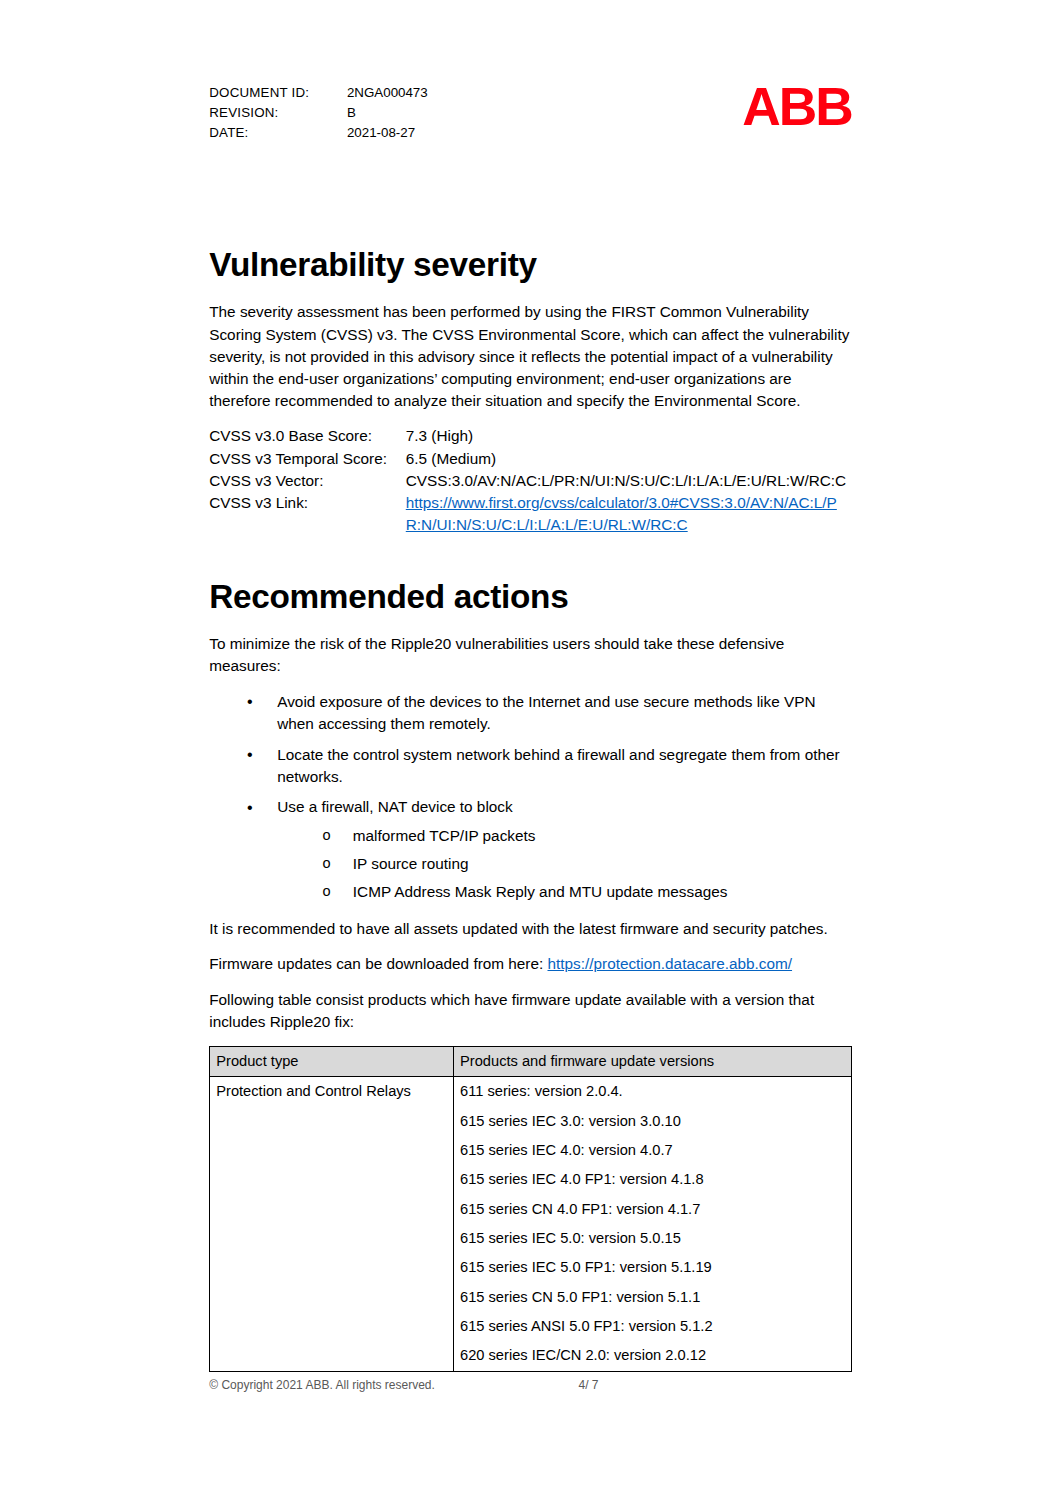| DOCUMENT ID: | 2NGA000473 |
| REVISION: | B |
| DATE: | 2021-08-27 |
ABB
Vulnerability severity
The severity assessment has been performed by using the FIRST Common Vulnerability Scoring System (CVSS) v3. The CVSS Environmental Score, which can affect the vulnerability severity, is not provided in this advisory since it reflects the potential impact of a vulnerability within the end-user organizations’ computing environment; end-user organizations are therefore recommended to analyze their situation and specify the Environmental Score.
| CVSS v3.0 Base Score: | 7.3 (High) |
| CVSS v3 Temporal Score: | 6.5 (Medium) |
| CVSS v3 Vector: | CVSS:3.0/AV:N/AC:L/PR:N/UI:N/S:U/C:L/I:L/A:L/E:U/RL:W/RC:C |
| CVSS v3 Link: | https://www.first.org/cvss/calculator/3.0#CVSS:3.0/AV:N/AC:L/PR:N/UI:N/S:U/C:L/I:L/A:L/E:U/RL:W/RC:C |
Recommended actions
To minimize the risk of the Ripple20 vulnerabilities users should take these defensive measures:
Avoid exposure of the devices to the Internet and use secure methods like VPN when accessing them remotely.
Locate the control system network behind a firewall and segregate them from other networks.
Use a firewall, NAT device to block
malformed TCP/IP packets
IP source routing
ICMP Address Mask Reply and MTU update messages
It is recommended to have all assets updated with the latest firmware and security patches.
Firmware updates can be downloaded from here: https://protection.datacare.abb.com/
Following table consist products which have firmware update available with a version that includes Ripple20 fix:
| Product type | Products and firmware update versions |
| --- | --- |
| Protection and Control Relays | 611 series: version 2.0.4. 615 series IEC 3.0: version 3.0.10 615 series IEC 4.0: version 4.0.7 615 series IEC 4.0 FP1: version 4.1.8 615 series CN 4.0 FP1: version 4.1.7 615 series IEC 5.0: version 5.0.15 615 series IEC 5.0 FP1: version 5.1.19 615 series CN 5.0 FP1: version 5.1.1 615 series ANSI 5.0 FP1: version 5.1.2 620 series IEC/CN 2.0: version 2.0.12 |
© Copyright 2021 ABB. All rights reserved. 4/ 7